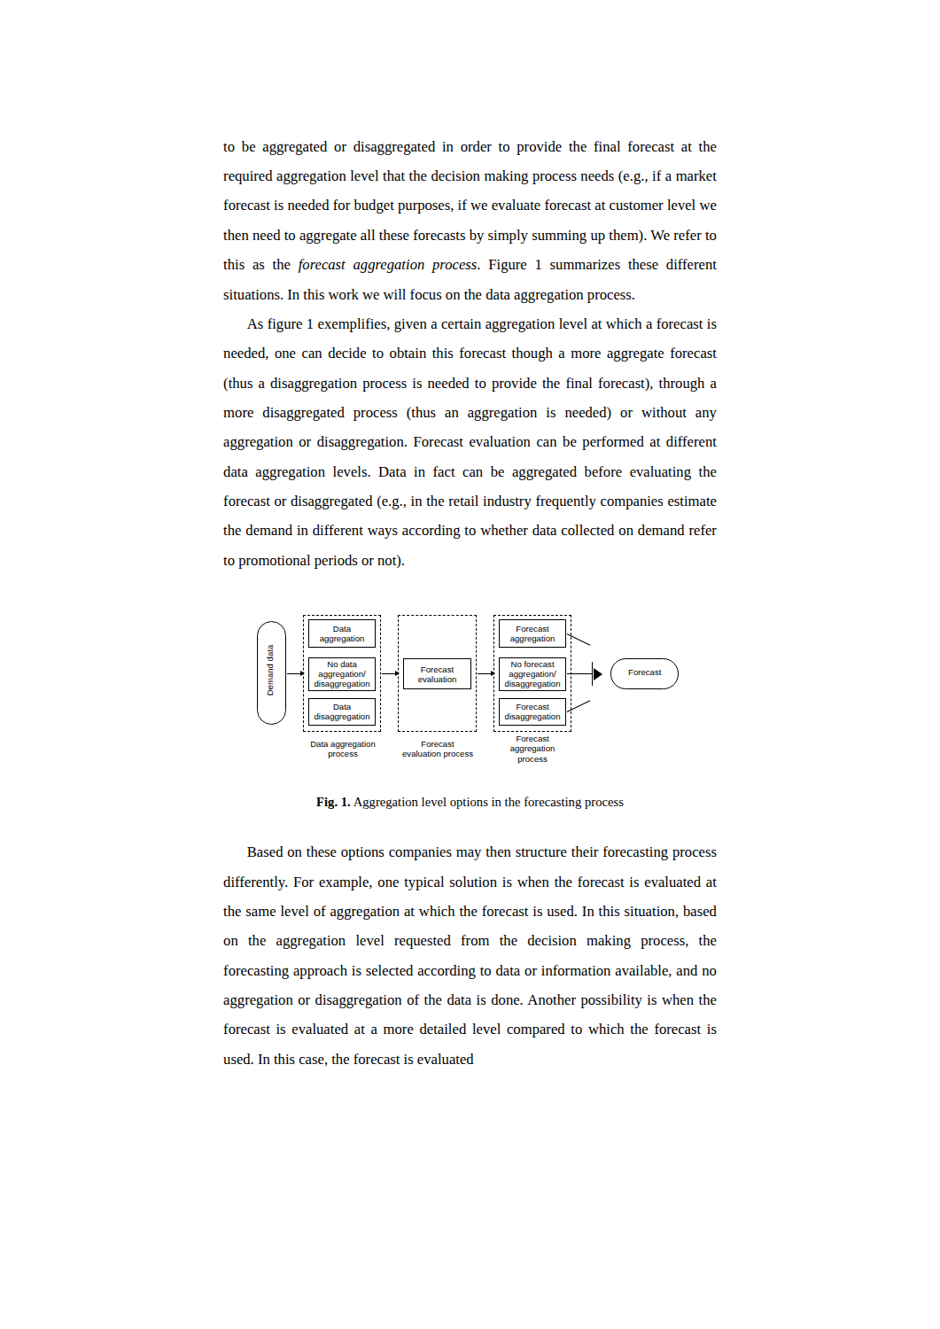to be aggregated or disaggregated in order to provide the final forecast at the required aggregation level that the decision making process needs (e.g., if a market forecast is needed for budget purposes, if we evaluate forecast at customer level we then need to aggregate all these forecasts by simply summing up them). We refer to this as the forecast aggregation process. Figure 1 summarizes these different situations. In this work we will focus on the data aggregation process.
As figure 1 exemplifies, given a certain aggregation level at which a forecast is needed, one can decide to obtain this forecast though a more aggregate forecast (thus a disaggregation process is needed to provide the final forecast), through a more disaggregated process (thus an aggregation is needed) or without any aggregation or disaggregation. Forecast evaluation can be performed at different data aggregation levels. Data in fact can be aggregated before evaluating the forecast or disaggregated (e.g., in the retail industry frequently companies estimate the demand in different ways according to whether data collected on demand refer to promotional periods or not).
Demand data
Data
aggregation
No data
aggregation/
disaggregation
Data
disaggregation
Forecast
evaluation
Forecast
aggregation
No forecast
aggregation/
disaggregation
Forecast
disaggregation
Forecast
Data aggregation process
Forecast evaluation process
Forecast aggregation process
Fig. 1. Aggregation level options in the forecasting process
Based on these options companies may then structure their forecasting process differently. For example, one typical solution is when the forecast is evaluated at the same level of aggregation at which the forecast is used. In this situation, based on the aggregation level requested from the decision making process, the forecasting approach is selected according to data or information available, and no aggregation or disaggregation of the data is done. Another possibility is when the forecast is evaluated at a more detailed level compared to which the forecast is used. In this case, the forecast is evaluated